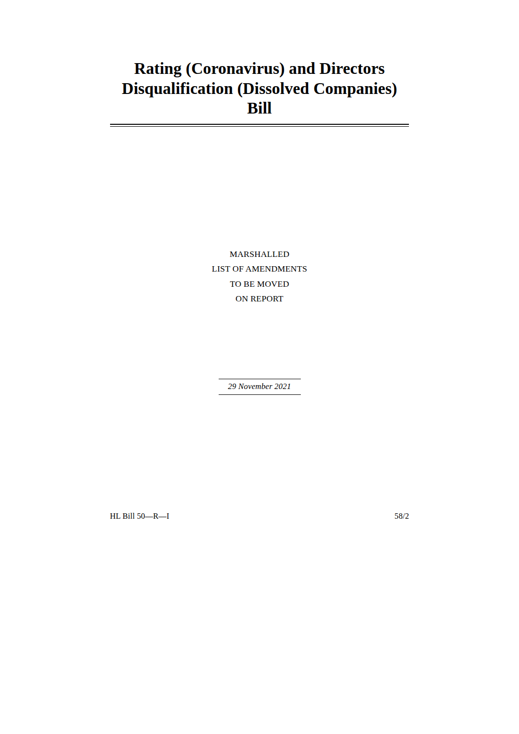Rating (Coronavirus) and Directors Disqualification (Dissolved Companies) Bill
MARSHALLED
LIST OF AMENDMENTS
TO BE MOVED
ON REPORT
29 November 2021
HL Bill 50—R—I
58/2